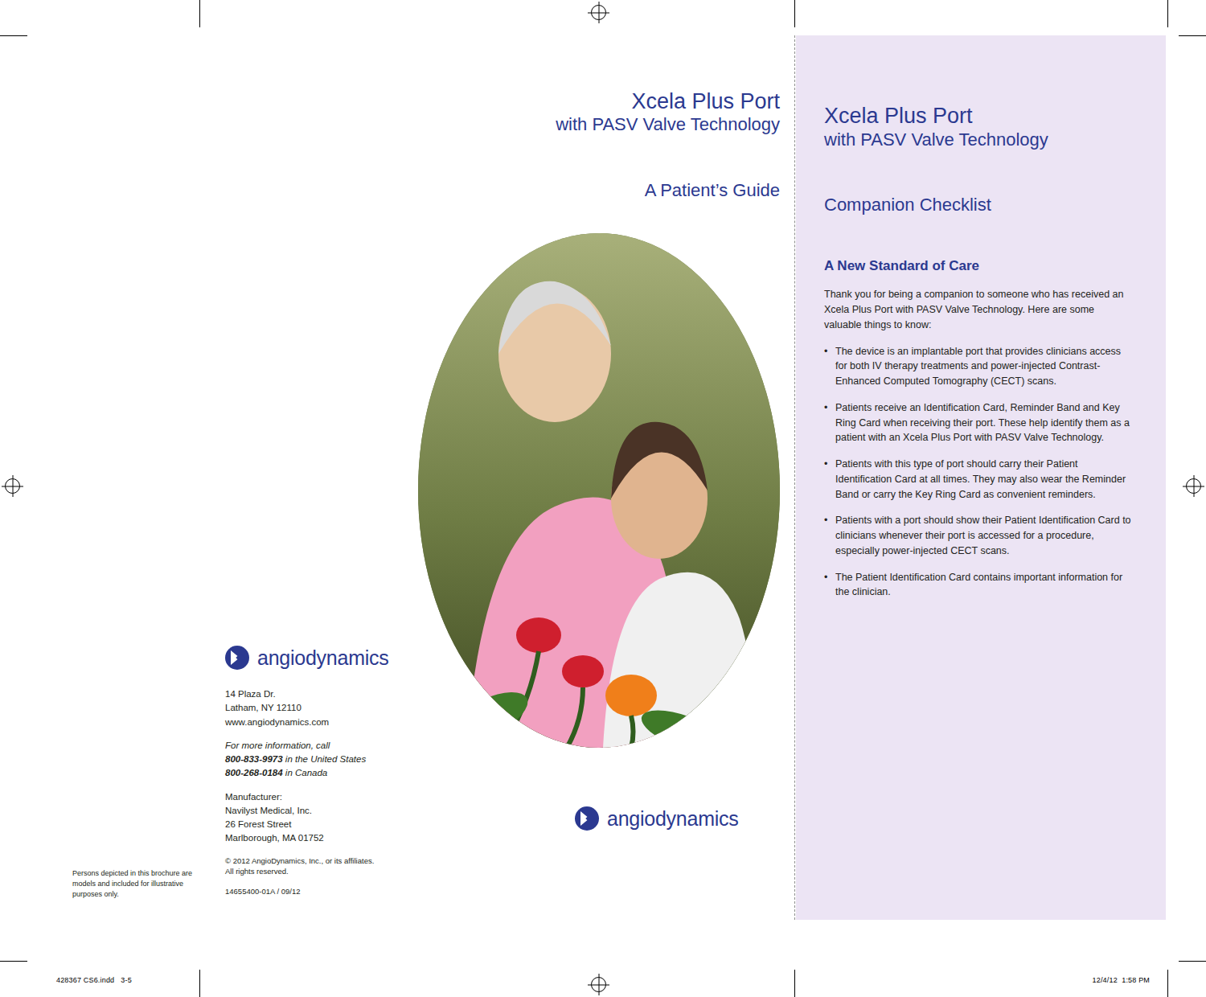Xcela Plus Port with PASV Valve Technology
Companion Checklist
A New Standard of Care
Thank you for being a companion to someone who has received an Xcela Plus Port with PASV Valve Technology. Here are some valuable things to know:
The device is an implantable port that provides clinicians access for both IV therapy treatments and power-injected Contrast-Enhanced Computed Tomography (CECT) scans.
Patients receive an Identification Card, Reminder Band and Key Ring Card when receiving their port. These help identify them as a patient with an Xcela Plus Port with PASV Valve Technology.
Patients with this type of port should carry their Patient Identification Card at all times. They may also wear the Reminder Band or carry the Key Ring Card as convenient reminders.
Patients with a port should show their Patient Identification Card to clinicians whenever their port is accessed for a procedure, especially power-injected CECT scans.
The Patient Identification Card contains important information for the clinician.
Xcela Plus Port with PASV Valve Technology
A Patient’s Guide
angiodynamics
angiodynamics
14 Plaza Dr.
Latham, NY 12110
www.angiodynamics.com
For more information, call
800-833-9973 in the United States
800-268-0184 in Canada
Manufacturer:
Navilyst Medical, Inc.
26 Forest Street
Marlborough, MA 01752
© 2012 AngioDynamics, Inc., or its affiliates.
All rights reserved.
14655400-01A / 09/12
Persons depicted in this brochure are models and included for illustrative purposes only.
428367 CS6.indd 3-5
12/4/12 1:58 PM